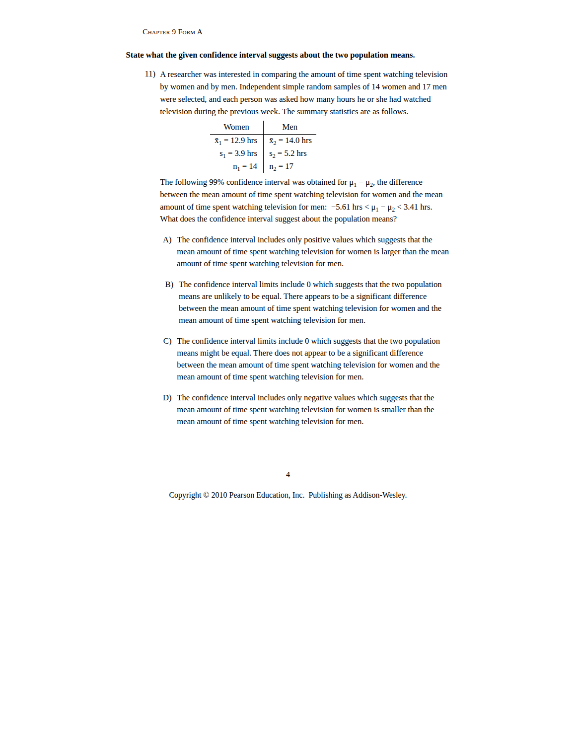Chapter 9 Form A
State what the given confidence interval suggests about the two population means.
11)
A researcher was interested in comparing the amount of time spent watching television by women and by men. Independent simple random samples of 14 women and 17 men were selected, and each person was asked how many hours he or she had watched television during the previous week. The summary statistics are as follows.
| Women | Men |
| --- | --- |
| x̄ 1 = 12.9 hrs | x̄ 2 = 14.0 hrs |
| s 1 = 3.9 hrs | s 2 = 5.2 hrs |
| n 1 = 14 | n 2 = 17 |
The following 99% confidence interval was obtained for μ1 − μ2, the difference between the mean amount of time spent watching television for women and the mean amount of time spent watching television for men: −5.61 hrs < μ1 − μ2 < 3.41 hrs.
What does the confidence interval suggest about the population means?
A) The confidence interval includes only positive values which suggests that the mean amount of time spent watching television for women is larger than the mean amount of time spent watching television for men.
B) The confidence interval limits include 0 which suggests that the two population means are unlikely to be equal. There appears to be a significant difference between the mean amount of time spent watching television for women and the mean amount of time spent watching television for men.
C) The confidence interval limits include 0 which suggests that the two population means might be equal. There does not appear to be a significant difference between the mean amount of time spent watching television for women and the mean amount of time spent watching television for men.
D) The confidence interval includes only negative values which suggests that the mean amount of time spent watching television for women is smaller than the mean amount of time spent watching television for men.
4
Copyright © 2010 Pearson Education, Inc. Publishing as Addison-Wesley.